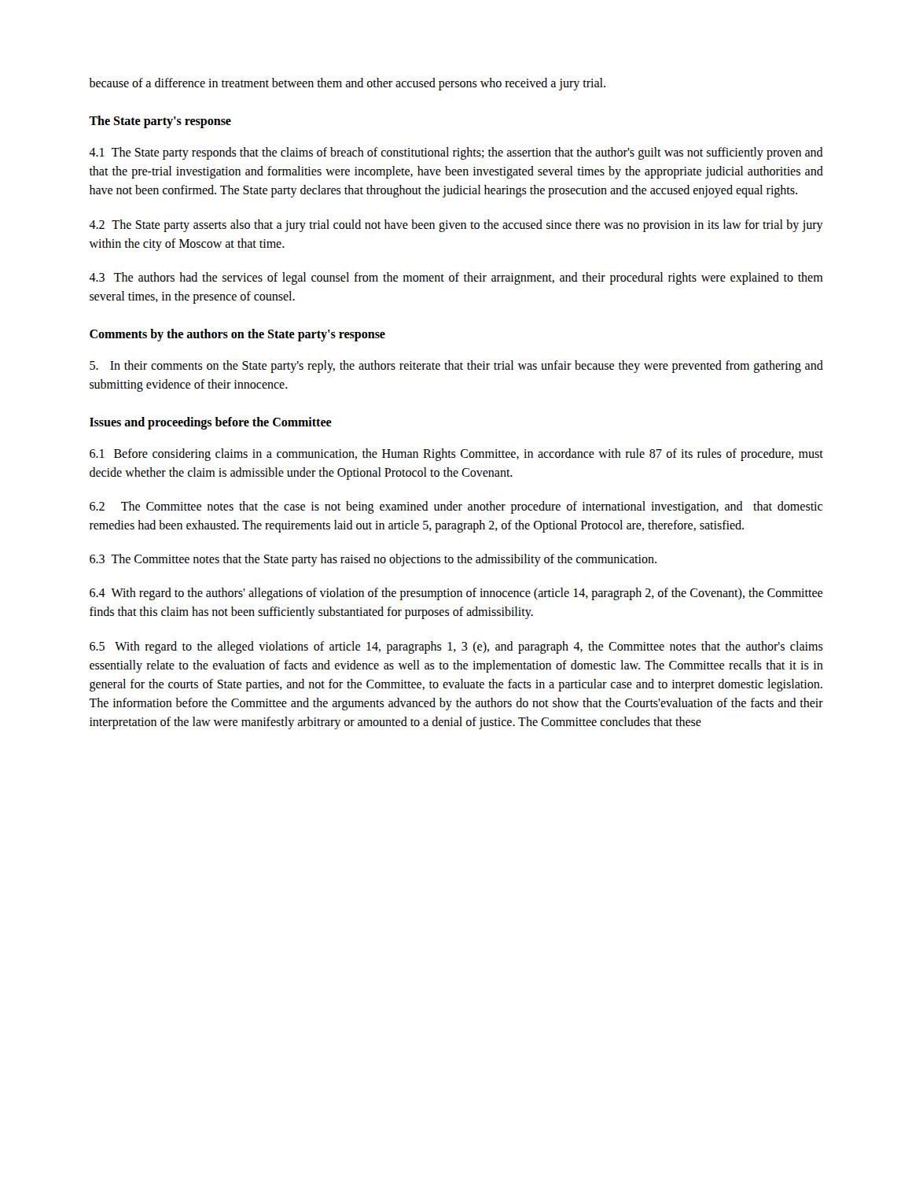because of a difference in treatment between them and other accused persons who received a jury trial.
The State party's response
4.1 The State party responds that the claims of breach of constitutional rights; the assertion that the author's guilt was not sufficiently proven and that the pre-trial investigation and formalities were incomplete, have been investigated several times by the appropriate judicial authorities and have not been confirmed. The State party declares that throughout the judicial hearings the prosecution and the accused enjoyed equal rights.
4.2 The State party asserts also that a jury trial could not have been given to the accused since there was no provision in its law for trial by jury within the city of Moscow at that time.
4.3 The authors had the services of legal counsel from the moment of their arraignment, and their procedural rights were explained to them several times, in the presence of counsel.
Comments by the authors on the State party's response
5. In their comments on the State party's reply, the authors reiterate that their trial was unfair because they were prevented from gathering and submitting evidence of their innocence.
Issues and proceedings before the Committee
6.1 Before considering claims in a communication, the Human Rights Committee, in accordance with rule 87 of its rules of procedure, must decide whether the claim is admissible under the Optional Protocol to the Covenant.
6.2 The Committee notes that the case is not being examined under another procedure of international investigation, and that domestic remedies had been exhausted. The requirements laid out in article 5, paragraph 2, of the Optional Protocol are, therefore, satisfied.
6.3 The Committee notes that the State party has raised no objections to the admissibility of the communication.
6.4 With regard to the authors' allegations of violation of the presumption of innocence (article 14, paragraph 2, of the Covenant), the Committee finds that this claim has not been sufficiently substantiated for purposes of admissibility.
6.5 With regard to the alleged violations of article 14, paragraphs 1, 3 (e), and paragraph 4, the Committee notes that the author's claims essentially relate to the evaluation of facts and evidence as well as to the implementation of domestic law. The Committee recalls that it is in general for the courts of State parties, and not for the Committee, to evaluate the facts in a particular case and to interpret domestic legislation. The information before the Committee and the arguments advanced by the authors do not show that the Courts'evaluation of the facts and their interpretation of the law were manifestly arbitrary or amounted to a denial of justice. The Committee concludes that these